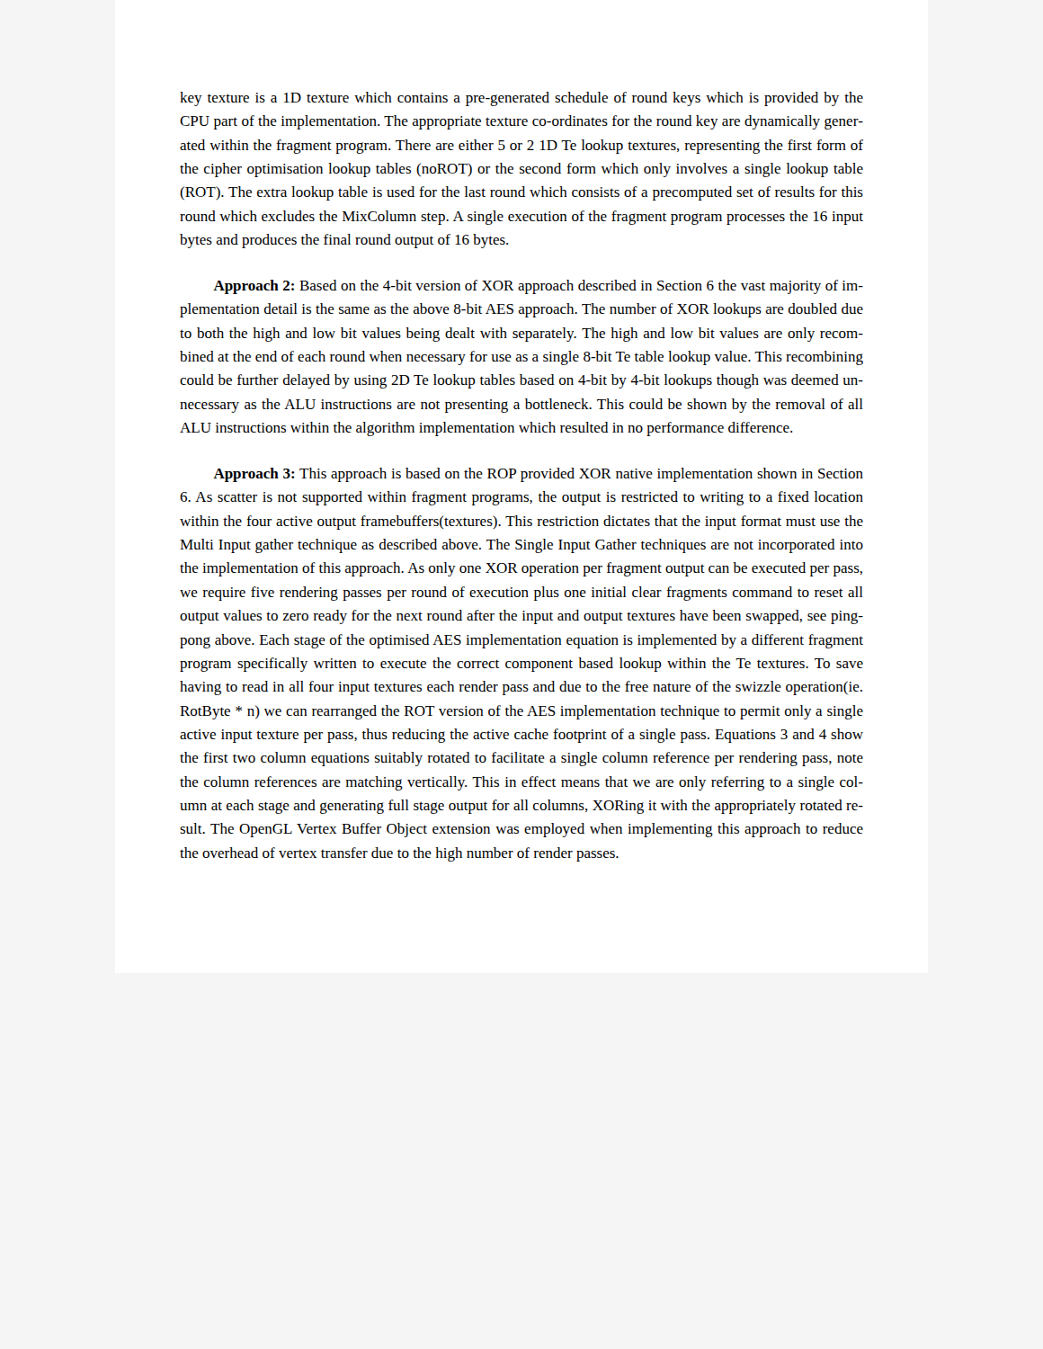key texture is a 1D texture which contains a pre-generated schedule of round keys which is provided by the CPU part of the implementation. The appropriate texture co-ordinates for the round key are dynamically generated within the fragment program. There are either 5 or 2 1D Te lookup textures, representing the first form of the cipher optimisation lookup tables (noROT) or the second form which only involves a single lookup table (ROT). The extra lookup table is used for the last round which consists of a precomputed set of results for this round which excludes the MixColumn step. A single execution of the fragment program processes the 16 input bytes and produces the final round output of 16 bytes.
Approach 2: Based on the 4-bit version of XOR approach described in Section 6 the vast majority of implementation detail is the same as the above 8-bit AES approach. The number of XOR lookups are doubled due to both the high and low bit values being dealt with separately. The high and low bit values are only recombined at the end of each round when necessary for use as a single 8-bit Te table lookup value. This recombining could be further delayed by using 2D Te lookup tables based on 4-bit by 4-bit lookups though was deemed unnecessary as the ALU instructions are not presenting a bottleneck. This could be shown by the removal of all ALU instructions within the algorithm implementation which resulted in no performance difference.
Approach 3: This approach is based on the ROP provided XOR native implementation shown in Section 6. As scatter is not supported within fragment programs, the output is restricted to writing to a fixed location within the four active output framebuffers(textures). This restriction dictates that the input format must use the Multi Input gather technique as described above. The Single Input Gather techniques are not incorporated into the implementation of this approach. As only one XOR operation per fragment output can be executed per pass, we require five rendering passes per round of execution plus one initial clear fragments command to reset all output values to zero ready for the next round after the input and output textures have been swapped, see ping-pong above. Each stage of the optimised AES implementation equation is implemented by a different fragment program specifically written to execute the correct component based lookup within the Te textures. To save having to read in all four input textures each render pass and due to the free nature of the swizzle operation(ie. RotByte * n) we can rearranged the ROT version of the AES implementation technique to permit only a single active input texture per pass, thus reducing the active cache footprint of a single pass. Equations 3 and 4 show the first two column equations suitably rotated to facilitate a single column reference per rendering pass, note the column references are matching vertically. This in effect means that we are only referring to a single column at each stage and generating full stage output for all columns, XORing it with the appropriately rotated result. The OpenGL Vertex Buffer Object extension was employed when implementing this approach to reduce the overhead of vertex transfer due to the high number of render passes.